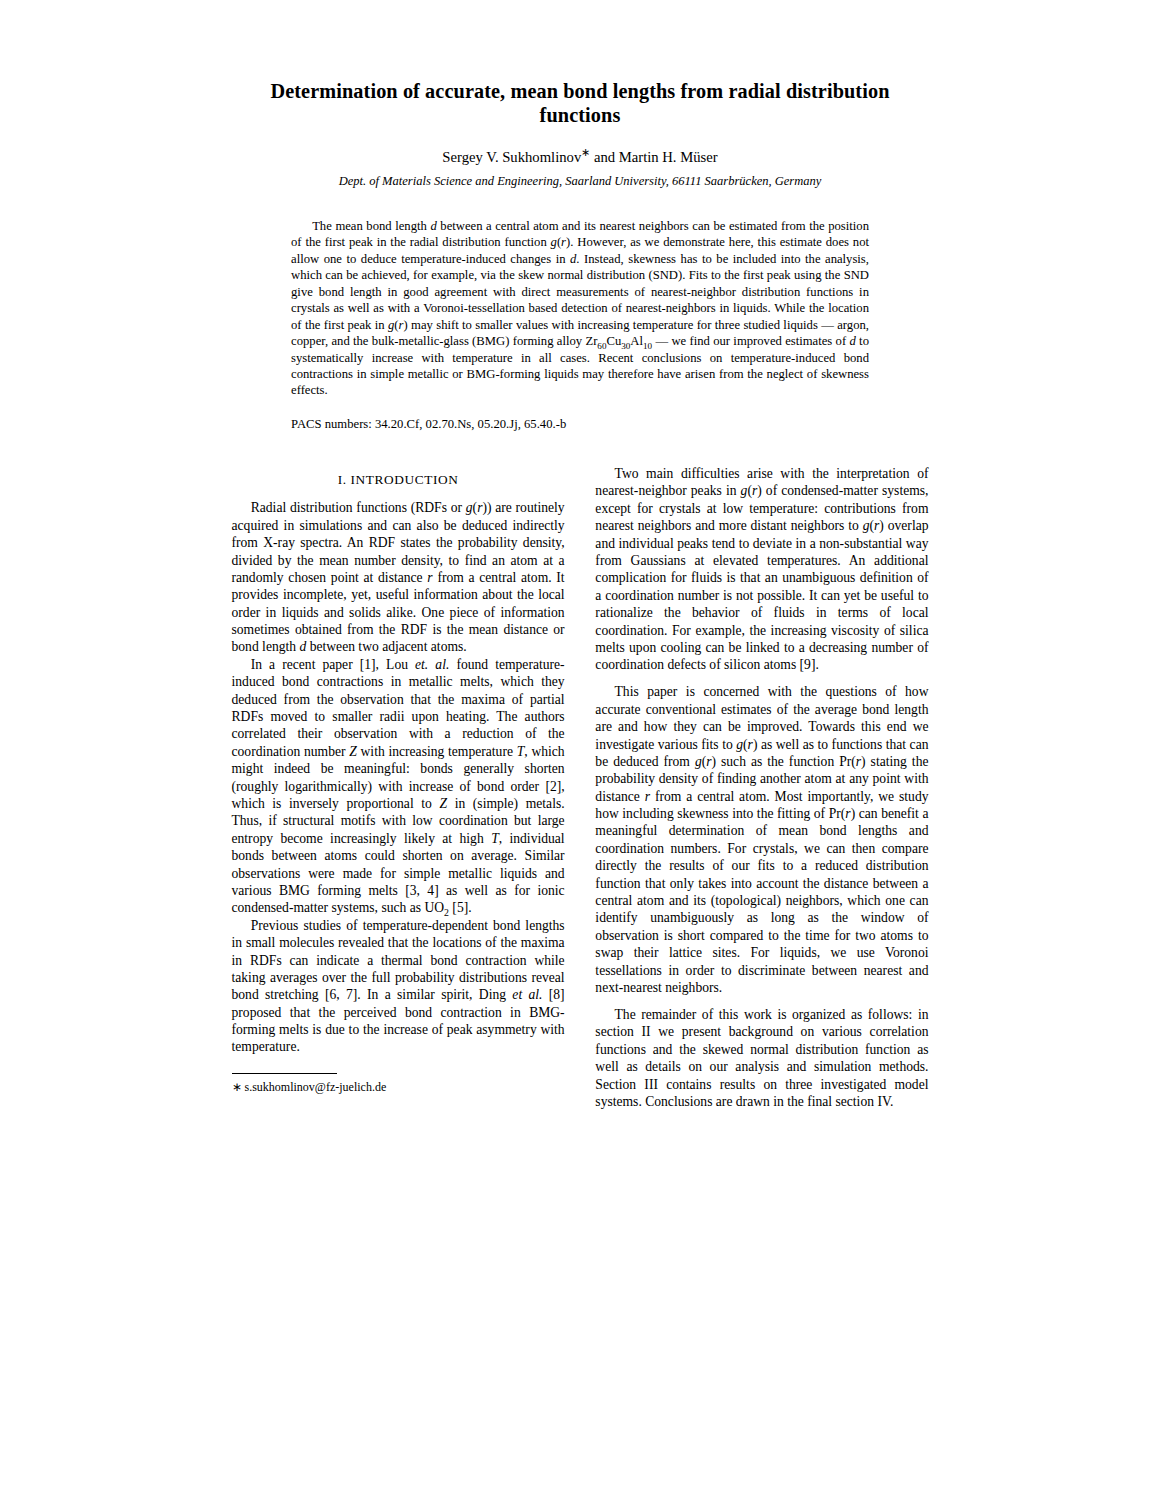Determination of accurate, mean bond lengths from radial distribution functions
Sergey V. Sukhomlinov∗ and Martin H. Müser
Dept. of Materials Science and Engineering, Saarland University, 66111 Saarbrücken, Germany
The mean bond length d between a central atom and its nearest neighbors can be estimated from the position of the first peak in the radial distribution function g(r). However, as we demonstrate here, this estimate does not allow one to deduce temperature-induced changes in d. Instead, skewness has to be included into the analysis, which can be achieved, for example, via the skew normal distribution (SND). Fits to the first peak using the SND give bond length in good agreement with direct measurements of nearest-neighbor distribution functions in crystals as well as with a Voronoi-tessellation based detection of nearest-neighbors in liquids. While the location of the first peak in g(r) may shift to smaller values with increasing temperature for three studied liquids — argon, copper, and the bulk-metallic-glass (BMG) forming alloy Zr60 Cu30 Al10 — we find our improved estimates of d to systematically increase with temperature in all cases. Recent conclusions on temperature-induced bond contractions in simple metallic or BMG-forming liquids may therefore have arisen from the neglect of skewness effects.
PACS numbers: 34.20.Cf, 02.70.Ns, 05.20.Jj, 65.40.-b
I. Introduction
Radial distribution functions (RDFs or g(r)) are routinely acquired in simulations and can also be deduced indirectly from X-ray spectra. An RDF states the probability density, divided by the mean number density, to find an atom at a randomly chosen point at distance r from a central atom. It provides incomplete, yet, useful information about the local order in liquids and solids alike. One piece of information sometimes obtained from the RDF is the mean distance or bond length d between two adjacent atoms.
In a recent paper [1], Lou et. al. found temperature-induced bond contractions in metallic melts, which they deduced from the observation that the maxima of partial RDFs moved to smaller radii upon heating. The authors correlated their observation with a reduction of the coordination number Z with increasing temperature T, which might indeed be meaningful: bonds generally shorten (roughly logarithmically) with increase of bond order [2], which is inversely proportional to Z in (simple) metals. Thus, if structural motifs with low coordination but large entropy become increasingly likely at high T, individual bonds between atoms could shorten on average. Similar observations were made for simple metallic liquids and various BMG forming melts [3, 4] as well as for ionic condensed-matter systems, such as UO2 [5].
Previous studies of temperature-dependent bond lengths in small molecules revealed that the locations of the maxima in RDFs can indicate a thermal bond contraction while taking averages over the full probability distributions reveal bond stretching [6, 7]. In a similar spirit, Ding et al. [8] proposed that the perceived bond contraction in BMG-forming melts is due to the increase of peak asymmetry with temperature.
∗ s.sukhomlinov@fz-juelich.de
Two main difficulties arise with the interpretation of nearest-neighbor peaks in g(r) of condensed-matter systems, except for crystals at low temperature: contributions from nearest neighbors and more distant neighbors to g(r) overlap and individual peaks tend to deviate in a non-substantial way from Gaussians at elevated temperatures. An additional complication for fluids is that an unambiguous definition of a coordination number is not possible. It can yet be useful to rationalize the behavior of fluids in terms of local coordination. For example, the increasing viscosity of silica melts upon cooling can be linked to a decreasing number of coordination defects of silicon atoms [9].
This paper is concerned with the questions of how accurate conventional estimates of the average bond length are and how they can be improved. Towards this end we investigate various fits to g(r) as well as to functions that can be deduced from g(r) such as the function Pr(r) stating the probability density of finding another atom at any point with distance r from a central atom. Most importantly, we study how including skewness into the fitting of Pr(r) can benefit a meaningful determination of mean bond lengths and coordination numbers. For crystals, we can then compare directly the results of our fits to a reduced distribution function that only takes into account the distance between a central atom and its (topological) neighbors, which one can identify unambiguously as long as the window of observation is short compared to the time for two atoms to swap their lattice sites. For liquids, we use Voronoi tessellations in order to discriminate between nearest and next-nearest neighbors.
The remainder of this work is organized as follows: in section II we present background on various correlation functions and the skewed normal distribution function as well as details on our analysis and simulation methods. Section III contains results on three investigated model systems. Conclusions are drawn in the final section IV.